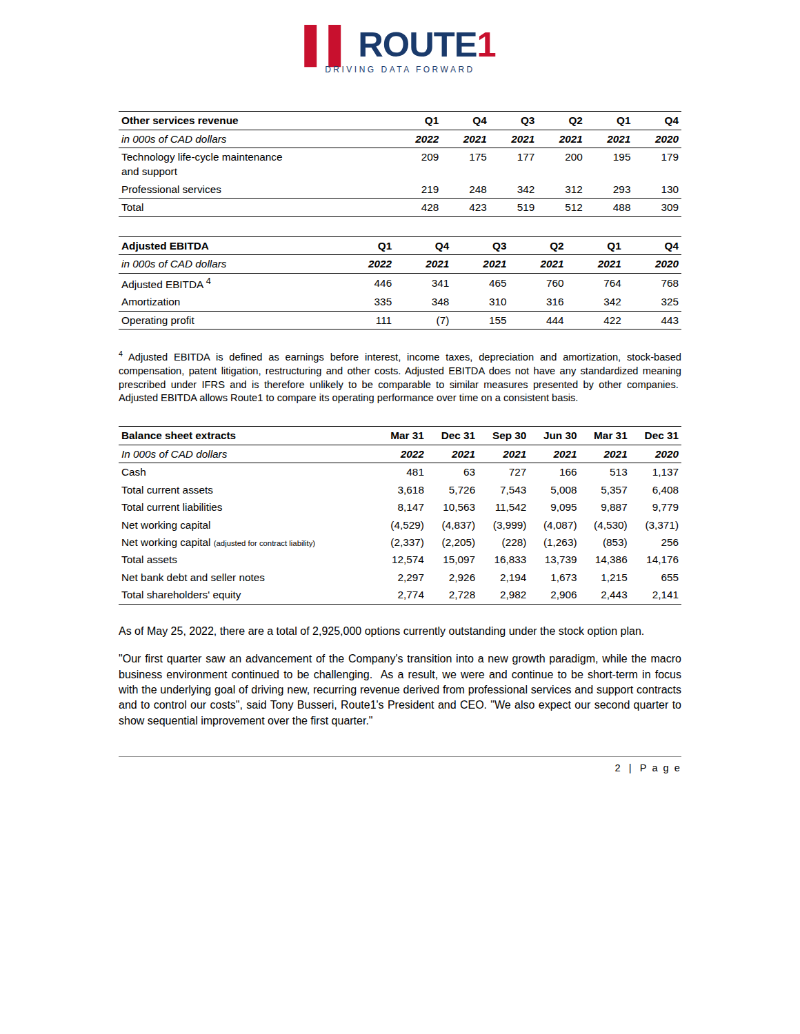▌▌ROUTE1
DRIVING DATA FORWARD
| Other services revenue | Q1 | Q4 | Q3 | Q2 | Q1 | Q4 |
| --- | --- | --- | --- | --- | --- | --- |
| in 000s of CAD dollars | 2022 | 2021 | 2021 | 2021 | 2021 | 2020 |
| Technology life-cycle maintenance and support | 209 | 175 | 177 | 200 | 195 | 179 |
| Professional services | 219 | 248 | 342 | 312 | 293 | 130 |
| Total | 428 | 423 | 519 | 512 | 488 | 309 |
| Adjusted EBITDA | Q1 | Q4 | Q3 | Q2 | Q1 | Q4 |
| --- | --- | --- | --- | --- | --- | --- |
| in 000s of CAD dollars | 2022 | 2021 | 2021 | 2021 | 2021 | 2020 |
| Adjusted EBITDA 4 | 446 | 341 | 465 | 760 | 764 | 768 |
| Amortization | 335 | 348 | 310 | 316 | 342 | 325 |
| Operating profit | 111 | (7) | 155 | 444 | 422 | 443 |
4 Adjusted EBITDA is defined as earnings before interest, income taxes, depreciation and amortization, stock-based compensation, patent litigation, restructuring and other costs. Adjusted EBITDA does not have any standardized meaning prescribed under IFRS and is therefore unlikely to be comparable to similar measures presented by other companies. Adjusted EBITDA allows Route1 to compare its operating performance over time on a consistent basis.
| Balance sheet extracts | Mar 31 | Dec 31 | Sep 30 | Jun 30 | Mar 31 | Dec 31 |
| --- | --- | --- | --- | --- | --- | --- |
| In 000s of CAD dollars | 2022 | 2021 | 2021 | 2021 | 2021 | 2020 |
| Cash | 481 | 63 | 727 | 166 | 513 | 1,137 |
| Total current assets | 3,618 | 5,726 | 7,543 | 5,008 | 5,357 | 6,408 |
| Total current liabilities | 8,147 | 10,563 | 11,542 | 9,095 | 9,887 | 9,779 |
| Net working capital | (4,529) | (4,837) | (3,999) | (4,087) | (4,530) | (3,371) |
| Net working capital (adjusted for contract liability) | (2,337) | (2,205) | (228) | (1,263) | (853) | 256 |
| Total assets | 12,574 | 15,097 | 16,833 | 13,739 | 14,386 | 14,176 |
| Net bank debt and seller notes | 2,297 | 2,926 | 2,194 | 1,673 | 1,215 | 655 |
| Total shareholders' equity | 2,774 | 2,728 | 2,982 | 2,906 | 2,443 | 2,141 |
As of May 25, 2022, there are a total of 2,925,000 options currently outstanding under the stock option plan.
"Our first quarter saw an advancement of the Company's transition into a new growth paradigm, while the macro business environment continued to be challenging. As a result, we were and continue to be short-term in focus with the underlying goal of driving new, recurring revenue derived from professional services and support contracts and to control our costs", said Tony Busseri, Route1's President and CEO. "We also expect our second quarter to show sequential improvement over the first quarter."
2 | P a g e